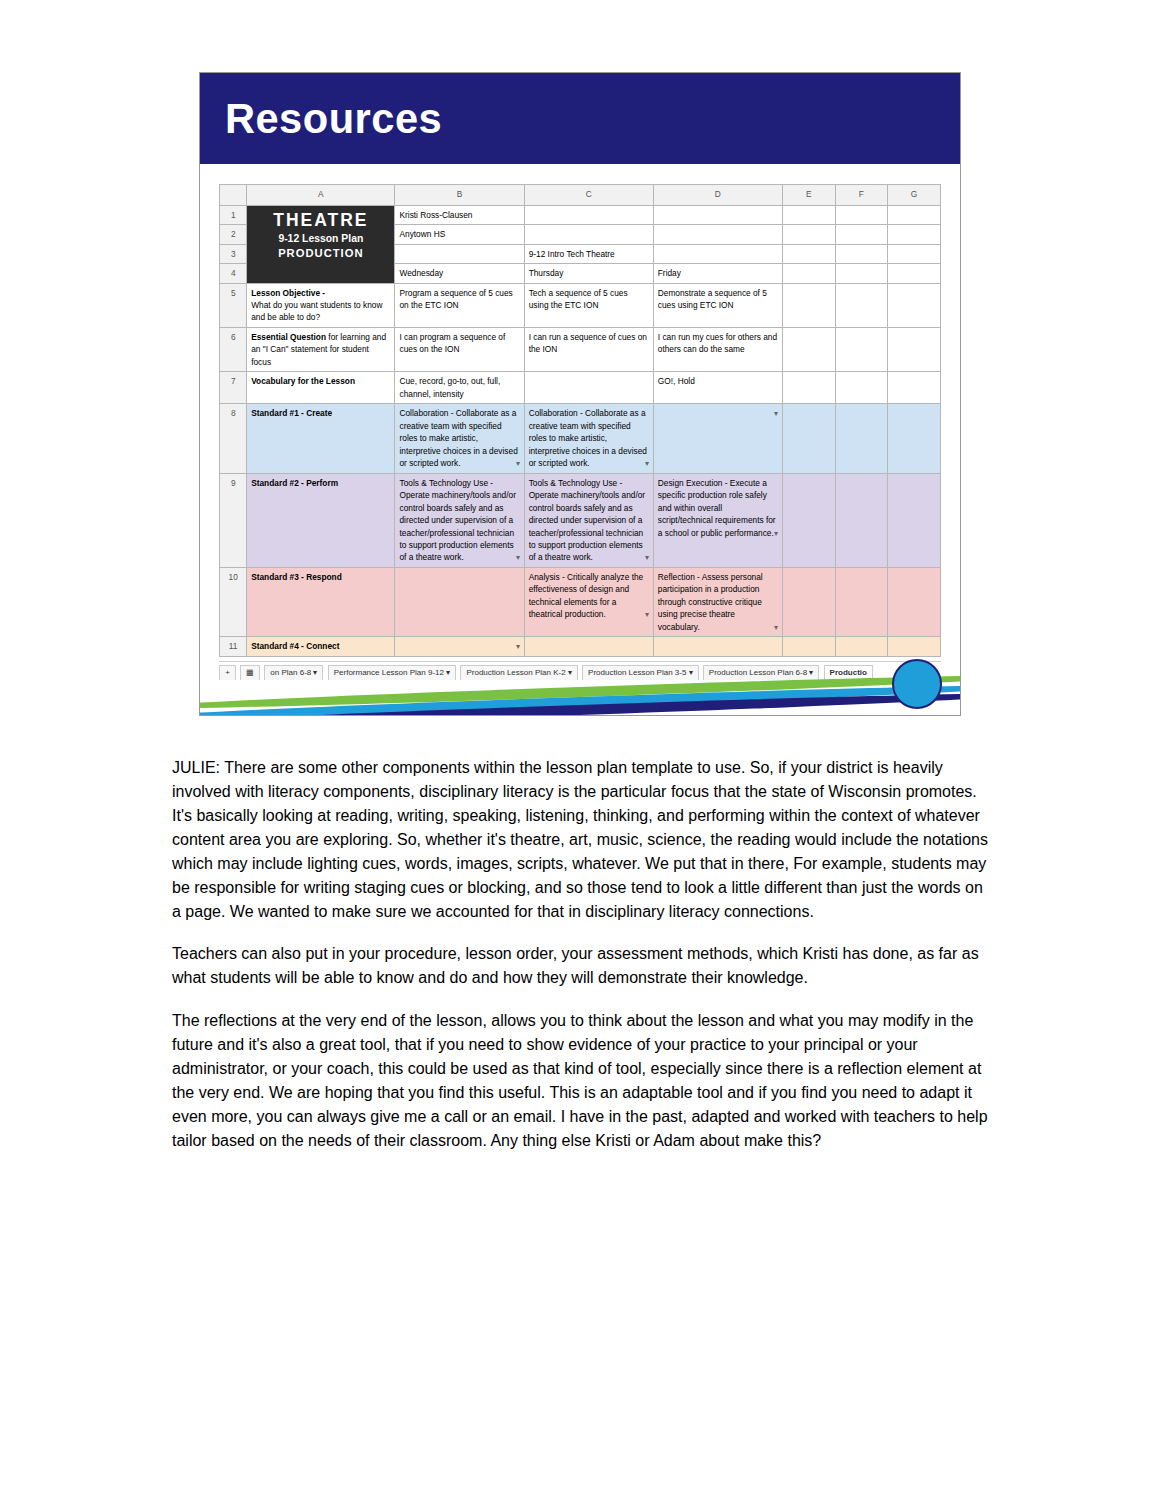Resources
| | A | B | C | D | E | F | G |
| --- | --- | --- | --- | --- | --- | --- | --- |
| 1 | THEATRE 9-12 Lesson Plan PRODUCTION | Kristi Ross-Clausen | | | | | |
| 2 | Anytown HS | | | | | |
| 3 | | 9-12 Intro Tech Theatre | | | | |
| 4 | Wednesday | Thursday | Friday | | | |
| 5 | Lesson Objective - What do you want students to know and be able to do? | Program a sequence of 5 cues on the ETC ION | Tech a sequence of 5 cues using the ETC ION | Demonstrate a sequence of 5 cues using ETC ION | | | |
| 6 | Essential Question for learning and an "I Can" statement for student focus | I can program a sequence of cues on the ION | I can run a sequence of cues on the ION | I can run my cues for others and others can do the same | | | |
| 7 | Vocabulary for the Lesson | Cue, record, go-to, out, full, channel, intensity | | GO!, Hold | | | |
| 8 | Standard #1 - Create | Collaboration - Collaborate as a creative team with specified roles to make artistic, interpretive choices in a devised or scripted work. | Collaboration - Collaborate as a creative team with specified roles to make artistic, interpretive choices in a devised or scripted work. | | | | |
| 9 | Standard #2 - Perform | Tools & Technology Use - Operate machinery/tools and/or control boards safely and as directed under supervision of a teacher/professional technician to support production elements of a theatre work. | Tools & Technology Use - Operate machinery/tools and/or control boards safely and as directed under supervision of a teacher/professional technician to support production elements of a theatre work. | Design Execution - Execute a specific production role safely and within overall script/technical requirements for a school or public performance. | | | |
| 10 | Standard #3 - Respond | | Analysis - Critically analyze the effectiveness of design and technical elements for a theatrical production. | Reflection - Assess personal participation in a production through constructive critique using precise theatre vocabulary. | | | |
| 11 | Standard #4 - Connect | | | | | | |
+ ▦ on Plan 6-8 ▾ Performance Lesson Plan 9-12 ▾ Production Lesson Plan K-2 ▾ Production Lesson Plan 3-5 ▾ Production Lesson Plan 6-8 ▾ Productio
JULIE: There are some other components within the lesson plan template to use. So, if your district is heavily involved with literacy components, disciplinary literacy is the particular focus that the state of Wisconsin promotes. It's basically looking at reading, writing, speaking, listening, thinking, and performing within the context of whatever content area you are exploring. So, whether it's theatre, art, music, science, the reading would include the notations which may include lighting cues, words, images, scripts, whatever. We put that in there, For example, students may be responsible for writing staging cues or blocking, and so those tend to look a little different than just the words on a page. We wanted to make sure we accounted for that in disciplinary literacy connections.
Teachers can also put in your procedure, lesson order, your assessment methods, which Kristi has done, as far as what students will be able to know and do and how they will demonstrate their knowledge.
The reflections at the very end of the lesson, allows you to think about the lesson and what you may modify in the future and it's also a great tool, that if you need to show evidence of your practice to your principal or your administrator, or your coach, this could be used as that kind of tool, especially since there is a reflection element at the very end. We are hoping that you find this useful. This is an adaptable tool and if you find you need to adapt it even more, you can always give me a call or an email. I have in the past, adapted and worked with teachers to help tailor based on the needs of their classroom. Any thing else Kristi or Adam about make this?